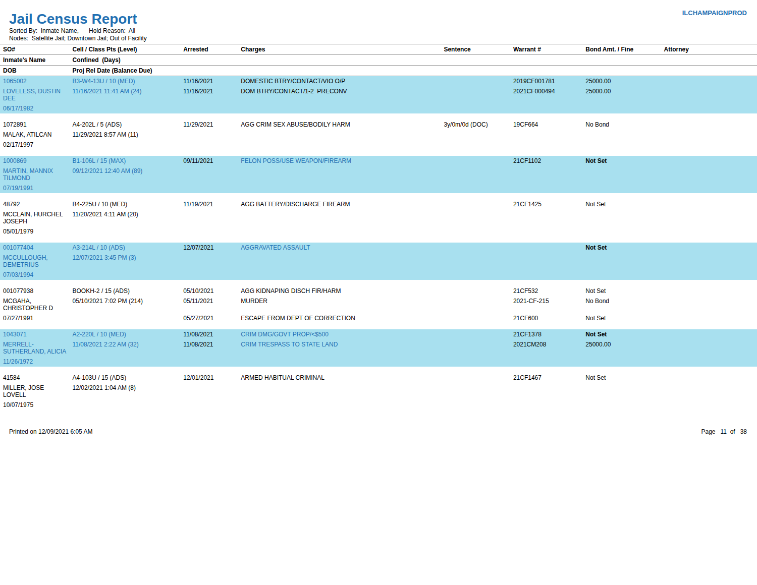ILCHAMPAIGNPROD
Jail Census Report
Sorted By: Inmate Name, Hold Reason: All
Nodes: Satellite Jail; Downtown Jail; Out of Facility
| SO# | Cell / Class Pts (Level) | Arrested | Charges | Sentence | Warrant # | Bond Amt. / Fine | Attorney |
| --- | --- | --- | --- | --- | --- | --- | --- |
| Inmate's Name | Confined (Days) | | | | | | |
| DOB | Proj Rel Date (Balance Due) | | | | | | |
| 1065002 | B3-W4-13U / 10 (MED) | 11/16/2021 | DOMESTIC BTRY/CONTACT/VIO O/P | | 2019CF001781 | 25000.00 | |
| LOVELESS, DUSTIN DEE | 11/16/2021 11:41 AM (24) | 11/16/2021 | DOM BTRY/CONTACT/1-2 PRECONV | | 2021CF000494 | 25000.00 | |
| 06/17/1982 | | | | | | | |
| 1072891 | A4-202L / 5 (ADS) | 11/29/2021 | AGG CRIM SEX ABUSE/BODILY HARM | 3y/0m/0d (DOC) | 19CF664 | No Bond | |
| MALAK, ATILCAN | 11/29/2021 8:57 AM (11) | | | | | | |
| 02/17/1997 | | | | | | | |
| 1000869 | B1-106L / 15 (MAX) | 09/11/2021 | FELON POSS/USE WEAPON/FIREARM | | 21CF1102 | Not Set | |
| MARTIN, MANNIX TILMOND | 09/12/2021 12:40 AM (89) | | | | | | |
| 07/19/1991 | | | | | | | |
| 48792 | B4-225U / 10 (MED) | 11/19/2021 | AGG BATTERY/DISCHARGE FIREARM | | 21CF1425 | Not Set | |
| MCCLAIN, HURCHEL JOSEPH | 11/20/2021 4:11 AM (20) | | | | | | |
| 05/01/1979 | | | | | | | |
| 001077404 | A3-214L / 10 (ADS) | 12/07/2021 | AGGRAVATED ASSAULT | | | Not Set | |
| MCCULLOUGH, DEMETRIUS | 12/07/2021 3:45 PM (3) | | | | | | |
| 07/03/1994 | | | | | | | |
| 001077938 | BOOKH-2 / 15 (ADS) | 05/10/2021 | AGG KIDNAPING DISCH FIR/HARM | | 21CF532 | Not Set | |
| MCGAHA, CHRISTOPHER D | 05/10/2021 7:02 PM (214) | 05/11/2021 | MURDER | | 2021-CF-215 | No Bond | |
| 07/27/1991 | | 05/27/2021 | ESCAPE FROM DEPT OF CORRECTION | | 21CF600 | Not Set | |
| 1043071 | A2-220L / 10 (MED) | 11/08/2021 | CRIM DMG/GOVT PROP/<$500 | | 21CF1378 | Not Set | |
| MERRELL-SUTHERLAND, ALICIA | 11/08/2021 2:22 AM (32) | 11/08/2021 | CRIM TRESPASS TO STATE LAND | | 2021CM208 | 25000.00 | |
| 11/26/1972 | | | | | | | |
| 41584 | A4-103U / 15 (ADS) | 12/01/2021 | ARMED HABITUAL CRIMINAL | | 21CF1467 | Not Set | |
| MILLER, JOSE LOVELL | 12/02/2021 1:04 AM (8) | | | | | | |
| 10/07/1975 | | | | | | | |
Printed on 12/09/2021 6:05 AM
Page 11 of 38